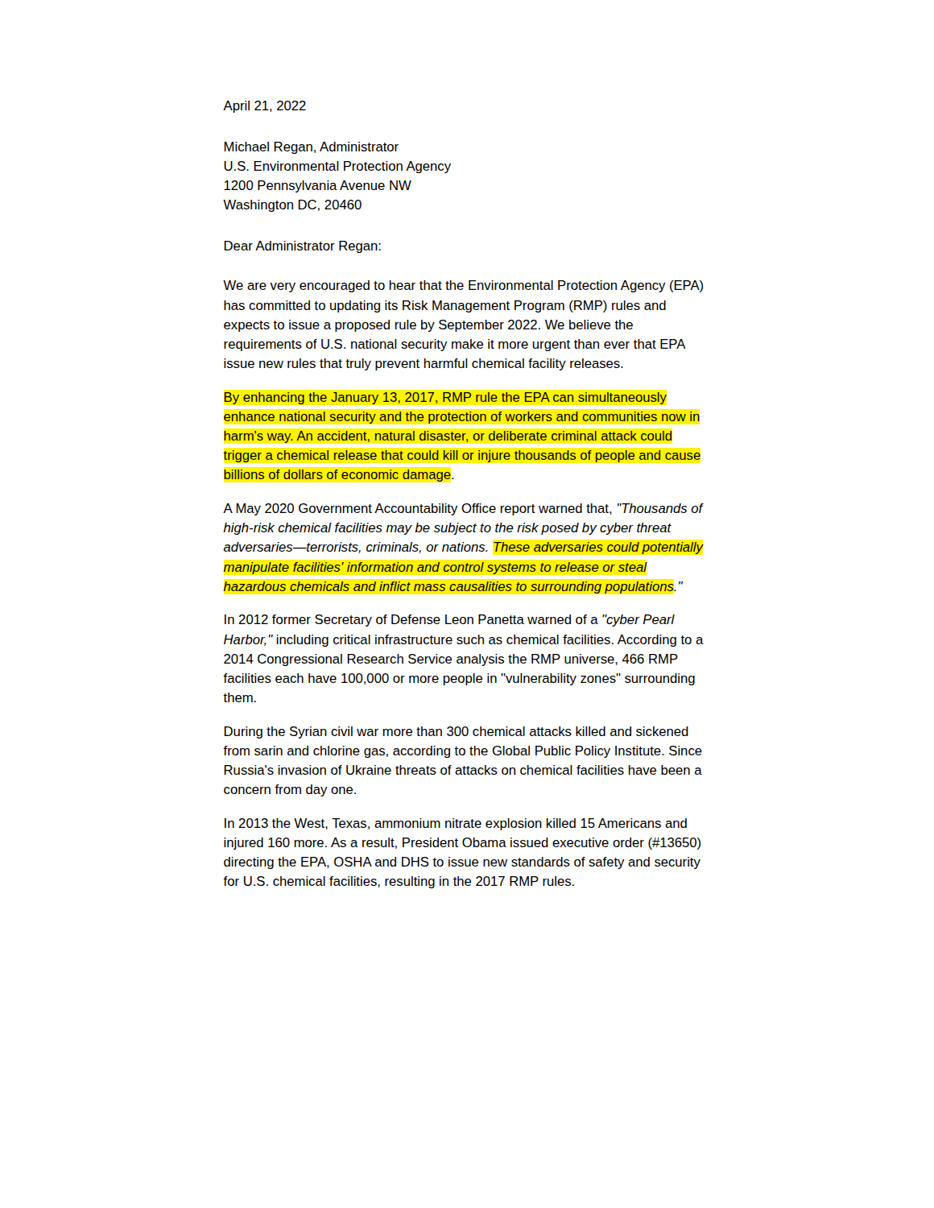April 21, 2022
Michael Regan, Administrator
U.S. Environmental Protection Agency
1200 Pennsylvania Avenue NW
Washington DC, 20460
Dear Administrator Regan:
We are very encouraged to hear that the Environmental Protection Agency (EPA) has committed to updating its Risk Management Program (RMP) rules and expects to issue a proposed rule by September 2022. We believe the requirements of U.S. national security make it more urgent than ever that EPA issue new rules that truly prevent harmful chemical facility releases.
By enhancing the January 13, 2017, RMP rule the EPA can simultaneously enhance national security and the protection of workers and communities now in harm's way. An accident, natural disaster, or deliberate criminal attack could trigger a chemical release that could kill or injure thousands of people and cause billions of dollars of economic damage.
A May 2020 Government Accountability Office report warned that, "Thousands of high-risk chemical facilities may be subject to the risk posed by cyber threat adversaries—terrorists, criminals, or nations. These adversaries could potentially manipulate facilities' information and control systems to release or steal hazardous chemicals and inflict mass causalities to surrounding populations."
In 2012 former Secretary of Defense Leon Panetta warned of a "cyber Pearl Harbor," including critical infrastructure such as chemical facilities. According to a 2014 Congressional Research Service analysis the RMP universe, 466 RMP facilities each have 100,000 or more people in "vulnerability zones" surrounding them.
During the Syrian civil war more than 300 chemical attacks killed and sickened from sarin and chlorine gas, according to the Global Public Policy Institute. Since Russia's invasion of Ukraine threats of attacks on chemical facilities have been a concern from day one.
In 2013 the West, Texas, ammonium nitrate explosion killed 15 Americans and injured 160 more. As a result, President Obama issued executive order (#13650) directing the EPA, OSHA and DHS to issue new standards of safety and security for U.S. chemical facilities, resulting in the 2017 RMP rules.